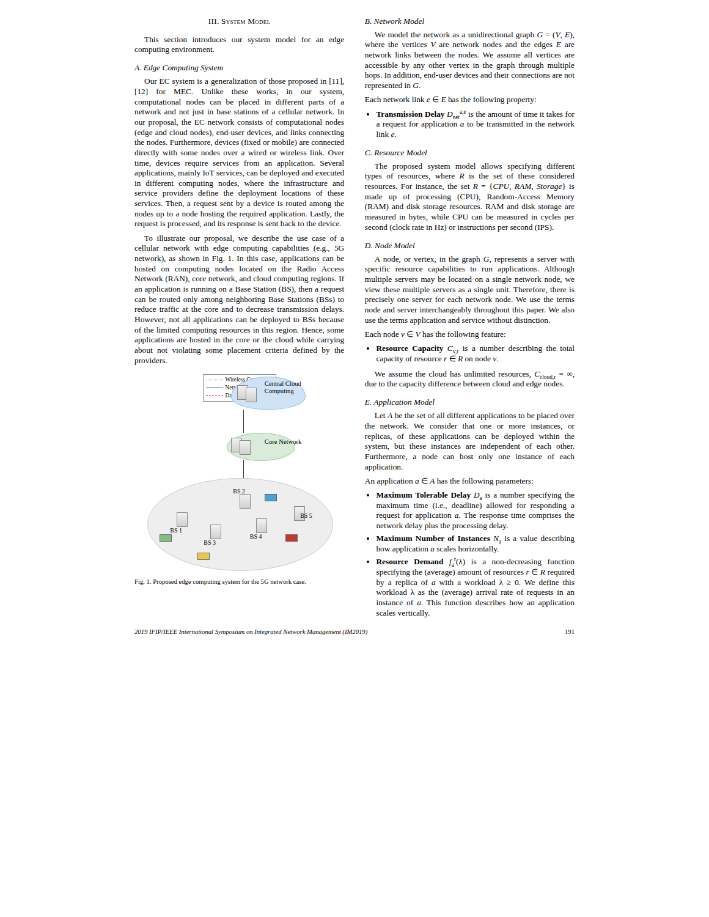III. System Model
This section introduces our system model for an edge computing environment.
A. Edge Computing System
Our EC system is a generalization of those proposed in [11], [12] for MEC. Unlike these works, in our system, computational nodes can be placed in different parts of a network and not just in base stations of a cellular network. In our proposal, the EC network consists of computational nodes (edge and cloud nodes), end-user devices, and links connecting the nodes. Furthermore, devices (fixed or mobile) are connected directly with some nodes over a wired or wireless link. Over time, devices require services from an application. Several applications, mainly IoT services, can be deployed and executed in different computing nodes, where the infrastructure and service providers define the deployment locations of these services. Then, a request sent by a device is routed among the nodes up to a node hosting the required application. Lastly, the request is processed, and its response is sent back to the device.
To illustrate our proposal, we describe the use case of a cellular network with edge computing capabilities (e.g., 5G network), as shown in Fig. 1. In this case, applications can be hosted on computing nodes located on the Radio Access Network (RAN), core network, and cloud computing regions. If an application is running on a Base Station (BS), then a request can be routed only among neighboring Base Stations (BSs) to reduce traffic at the core and to decrease transmission delays. However, not all applications can be deployed to BSs because of the limited computing resources in this region. Hence, some applications are hosted in the core or the cloud while carrying about not violating some placement criteria defined by the providers.
Wireless Connection
Network Connection
Data Routing Path
Central Cloud
Computing
Core Network
BS 2
BS 1
BS 3
BS 4
BS 5
Fig. 1. Proposed edge computing system for the 5G network case.
B. Network Model
We model the network as a unidirectional graph G = (V, E), where the vertices V are network nodes and the edges E are network links between the nodes. We assume all vertices are accessible by any other vertex in the graph through multiple hops. In addition, end-user devices and their connections are not represented in G.
Each network link e ∈ E has the following property:
Transmission Delay Dneta,e is the amount of time it takes for a request for application a to be transmitted in the network link e.
C. Resource Model
The proposed system model allows specifying different types of resources, where R is the set of these considered resources. For instance, the set R = {CPU, RAM, Storage} is made up of processing (CPU), Random-Access Memory (RAM) and disk storage resources. RAM and disk storage are measured in bytes, while CPU can be measured in cycles per second (clock rate in Hz) or instructions per second (IPS).
D. Node Model
A node, or vertex, in the graph G, represents a server with specific resource capabilities to run applications. Although multiple servers may be located on a single network node, we view these multiple servers as a single unit. Therefore, there is precisely one server for each network node. We use the terms node and server interchangeably throughout this paper. We also use the terms application and service without distinction.
Each node v ∈ V has the following feature:
Resource Capacity Cv,r is a number describing the total capacity of resource r ∈ R on node v.
We assume the cloud has unlimited resources, Ccloud,r = ∞, due to the capacity difference between cloud and edge nodes.
E. Application Model
Let A be the set of all different applications to be placed over the network. We consider that one or more instances, or replicas, of these applications can be deployed within the system, but these instances are independent of each other. Furthermore, a node can host only one instance of each application.
An application a ∈ A has the following parameters:
Maximum Tolerable Delay Da is a number specifying the maximum time (i.e., deadline) allowed for responding a request for application a. The response time comprises the network delay plus the processing delay.
Maximum Number of Instances Na is a value describing how application a scales horizontally.
Resource Demand far(λ) is a non-decreasing function specifying the (average) amount of resources r ∈ R required by a replica of a with a workload λ ≥ 0. We define this workload λ as the (average) arrival rate of requests in an instance of a. This function describes how an application scales vertically.
2019 IFIP/IEEE International Symposium on Integrated Network Management (IM2019)
191